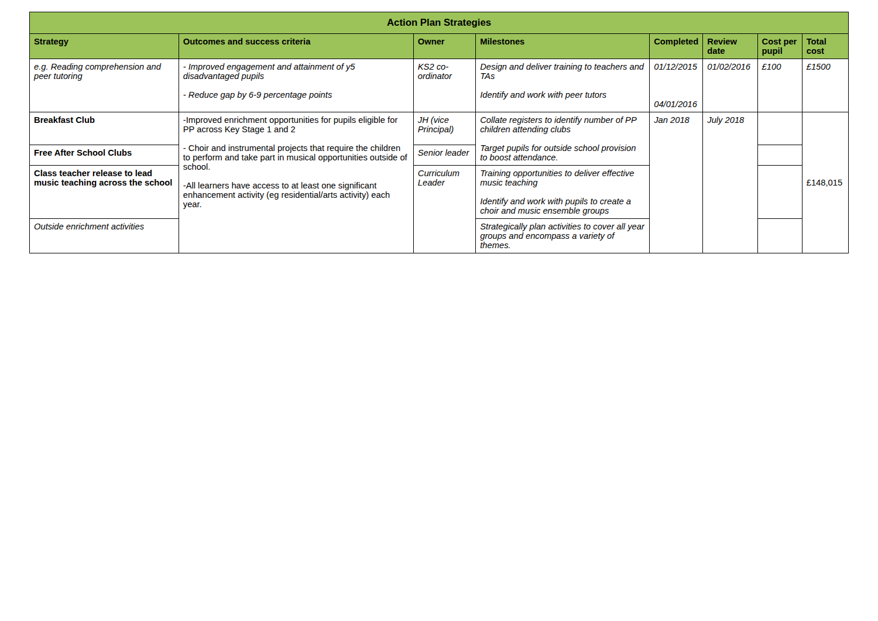Action Plan Strategies
| Strategy | Outcomes and success criteria | Owner | Milestones | Completed | Review date | Cost per pupil | Total cost |
| --- | --- | --- | --- | --- | --- | --- | --- |
| e.g. Reading comprehension and peer tutoring | - Improved engagement and attainment of y5 disadvantaged pupils - Reduce gap by 6-9 percentage points | KS2 co-ordinator | Design and deliver training to teachers and TAs Identify and work with peer tutors | 01/12/2015 04/01/2016 | 01/02/2016 | £100 | £1500 |
| Breakfast Club | -Improved enrichment opportunities for pupils eligible for PP across Key Stage 1 and 2 - Choir and instrumental projects that require the children to perform and take part in musical opportunities outside of school. -All learners have access to at least one significant enhancement activity (eg residential/arts activity) each year. | JH (vice Principal) | Collate registers to identify number of PP children attending clubs Target pupils for outside school provision to boost attendance. | Jan 2018 | July 2018 | | £148,015 |
| Free After School Clubs | Senior leader | |
| Class teacher release to lead music teaching across the school | Curriculum Leader | Training opportunities to deliver effective music teaching Identify and work with pupils to create a choir and music ensemble groups | |
| Outside enrichment activities | Strategically plan activities to cover all year groups and encompass a variety of themes. | |